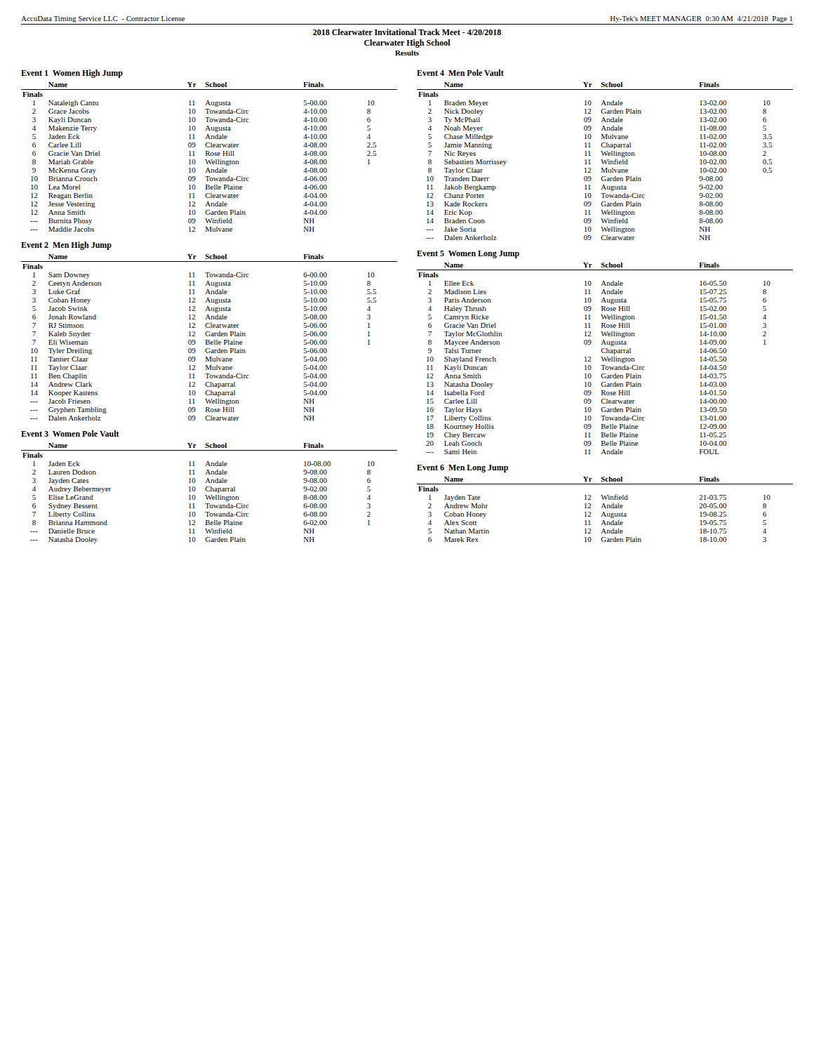AccuData Timing Service LLC - Contractor License
Hy-Tek's MEET MANAGER 0:30 AM 4/21/2018 Page 1
2018 Clearwater Invitational Track Meet - 4/20/2018
Clearwater High School
Results
Event 1 Women High Jump
| | Name | Yr | School | Finals | |
| --- | --- | --- | --- | --- | --- |
| Finals |
| 1 | Nataleigh Cantu | 11 | Augusta | 5-00.00 | 10 |
| 2 | Grace Jacobs | 10 | Towanda-Circ | 4-10.00 | 8 |
| 3 | Kayli Duncan | 10 | Towanda-Circ | 4-10.00 | 6 |
| 4 | Makenzie Terry | 10 | Augusta | 4-10.00 | 5 |
| 5 | Jaden Eck | 11 | Andale | 4-10.00 | 4 |
| 6 | Carlee Lill | 09 | Clearwater | 4-08.00 | 2.5 |
| 6 | Gracie Van Driel | 11 | Rose Hill | 4-08.00 | 2.5 |
| 8 | Mariah Grable | 10 | Wellington | 4-08.00 | 1 |
| 9 | McKenna Gray | 10 | Andale | 4-08.00 | |
| 10 | Brianna Crouch | 09 | Towanda-Circ | 4-06.00 | |
| 10 | Lea Morel | 10 | Belle Plaine | 4-06.00 | |
| 12 | Reagan Berlin | 11 | Clearwater | 4-04.00 | |
| 12 | Jesse Vestering | 12 | Andale | 4-04.00 | |
| 12 | Anna Smith | 10 | Garden Plain | 4-04.00 | |
| --- | Burnita Phosy | 09 | Winfield | NH | |
| --- | Maddie Jacobs | 12 | Mulvane | NH | |
Event 2 Men High Jump
| | Name | Yr | School | Finals | |
| --- | --- | --- | --- | --- | --- |
| Finals |
| 1 | Sam Downey | 11 | Towanda-Circ | 6-00.00 | 10 |
| 2 | Ceetyn Anderson | 11 | Augusta | 5-10.00 | 8 |
| 3 | Luke Graf | 11 | Andale | 5-10.00 | 5.5 |
| 3 | Coban Honey | 12 | Augusta | 5-10.00 | 5.5 |
| 5 | Jacob Swink | 12 | Augusta | 5-10.00 | 4 |
| 6 | Jonah Rowland | 12 | Andale | 5-08.00 | 3 |
| 7 | RJ Stimson | 12 | Clearwater | 5-06.00 | 1 |
| 7 | Kaleb Snyder | 12 | Garden Plain | 5-06.00 | 1 |
| 7 | Eli Wiseman | 09 | Belle Plaine | 5-06.00 | 1 |
| 10 | Tyler Dreiling | 09 | Garden Plain | 5-06.00 | |
| 11 | Tanner Claar | 09 | Mulvane | 5-04.00 | |
| 11 | Taylor Claar | 12 | Mulvane | 5-04.00 | |
| 11 | Ben Chaplin | 11 | Towanda-Circ | 5-04.00 | |
| 14 | Andrew Clark | 12 | Chaparral | 5-04.00 | |
| 14 | Kooper Kastens | 10 | Chaparral | 5-04.00 | |
| --- | Jacob Friesen | 11 | Wellington | NH | |
| --- | Gryphen Tambling | 09 | Rose Hill | NH | |
| --- | Dalen Ankerholz | 09 | Clearwater | NH | |
Event 3 Women Pole Vault
| | Name | Yr | School | Finals | |
| --- | --- | --- | --- | --- | --- |
| Finals |
| 1 | Jaden Eck | 11 | Andale | 10-08.00 | 10 |
| 2 | Lauren Dodson | 11 | Andale | 9-08.00 | 8 |
| 3 | Jayden Cates | 10 | Andale | 9-08.00 | 6 |
| 4 | Audrey Bebermeyer | 10 | Chaparral | 9-02.00 | 5 |
| 5 | Elise LeGrand | 10 | Wellington | 8-08.00 | 4 |
| 6 | Sydney Bessent | 11 | Towanda-Circ | 6-08.00 | 3 |
| 7 | Liberty Collins | 10 | Towanda-Circ | 6-08.00 | 2 |
| 8 | Brianna Hammond | 12 | Belle Plaine | 6-02.00 | 1 |
| --- | Danielle Bruce | 11 | Winfield | NH | |
| --- | Natasha Dooley | 10 | Garden Plain | NH | |
Event 4 Men Pole Vault
| | Name | Yr | School | Finals | |
| --- | --- | --- | --- | --- | --- |
| Finals |
| 1 | Braden Meyer | 10 | Andale | 13-02.00 | 10 |
| 2 | Nick Dooley | 12 | Garden Plain | 13-02.00 | 8 |
| 3 | Ty McPhail | 09 | Andale | 13-02.00 | 6 |
| 4 | Noah Meyer | 09 | Andale | 11-08.00 | 5 |
| 5 | Chase Milledge | 10 | Mulvane | 11-02.00 | 3.5 |
| 5 | Jamie Manning | 11 | Chaparral | 11-02.00 | 3.5 |
| 7 | Nic Reyes | 11 | Wellington | 10-08.00 | 2 |
| 8 | Sebastien Morrissey | 11 | Winfield | 10-02.00 | 0.5 |
| 8 | Taylor Claar | 12 | Mulvane | 10-02.00 | 0.5 |
| 10 | Tranden Daerr | 09 | Garden Plain | 9-08.00 | |
| 11 | Jakob Bergkamp | 11 | Augusta | 9-02.00 | |
| 12 | Chanz Porter | 10 | Towanda-Circ | 9-02.00 | |
| 13 | Kade Rockers | 09 | Garden Plain | 8-08.00 | |
| 14 | Eric Kop | 11 | Wellington | 8-08.00 | |
| 14 | Braden Coon | 09 | Winfield | 8-08.00 | |
| --- | Jake Soria | 10 | Wellington | NH | |
| --- | Dalen Ankerholz | 09 | Clearwater | NH | |
Event 5 Women Long Jump
| | Name | Yr | School | Finals | |
| --- | --- | --- | --- | --- | --- |
| Finals |
| 1 | Ellee Eck | 10 | Andale | 16-05.50 | 10 |
| 2 | Madison Lies | 11 | Andale | 15-07.25 | 8 |
| 3 | Paris Anderson | 10 | Augusta | 15-05.75 | 6 |
| 4 | Haley Thrush | 09 | Rose Hill | 15-02.00 | 5 |
| 5 | Camryn Ricke | 11 | Wellington | 15-01.50 | 4 |
| 6 | Gracie Van Driel | 11 | Rose Hill | 15-01.00 | 3 |
| 7 | Taylor McGlothlin | 12 | Wellington | 14-10.00 | 2 |
| 8 | Maycee Anderson | 09 | Augusta | 14-09.00 | 1 |
| 9 | Talsi Turner | | Chaparral | 14-06.50 | |
| 10 | Shayland French | 12 | Wellington | 14-05.50 | |
| 11 | Kayli Duncan | 10 | Towanda-Circ | 14-04.50 | |
| 12 | Anna Smith | 10 | Garden Plain | 14-03.75 | |
| 13 | Natasha Dooley | 10 | Garden Plain | 14-03.00 | |
| 14 | Isabella Ford | 09 | Rose Hill | 14-01.50 | |
| 15 | Carlee Lill | 09 | Clearwater | 14-00.00 | |
| 16 | Taylor Hays | 10 | Garden Plain | 13-09.50 | |
| 17 | Liberty Collins | 10 | Towanda-Circ | 13-01.00 | |
| 18 | Kourtney Hollis | 09 | Belle Plaine | 12-09.00 | |
| 19 | Chey Bercaw | 11 | Belle Plaine | 11-05.25 | |
| 20 | Leah Gooch | 09 | Belle Plaine | 10-04.00 | |
| --- | Sami Hein | 11 | Andale | FOUL | |
Event 6 Men Long Jump
| | Name | Yr | School | Finals | |
| --- | --- | --- | --- | --- | --- |
| Finals |
| 1 | Jayden Tate | 12 | Winfield | 21-03.75 | 10 |
| 2 | Andrew Mohr | 12 | Andale | 20-05.00 | 8 |
| 3 | Coban Honey | 12 | Augusta | 19-08.25 | 6 |
| 4 | Alex Scott | 11 | Andale | 19-05.75 | 5 |
| 5 | Nathan Martin | 12 | Andale | 18-10.75 | 4 |
| 6 | Marek Rex | 10 | Garden Plain | 18-10.00 | 3 |